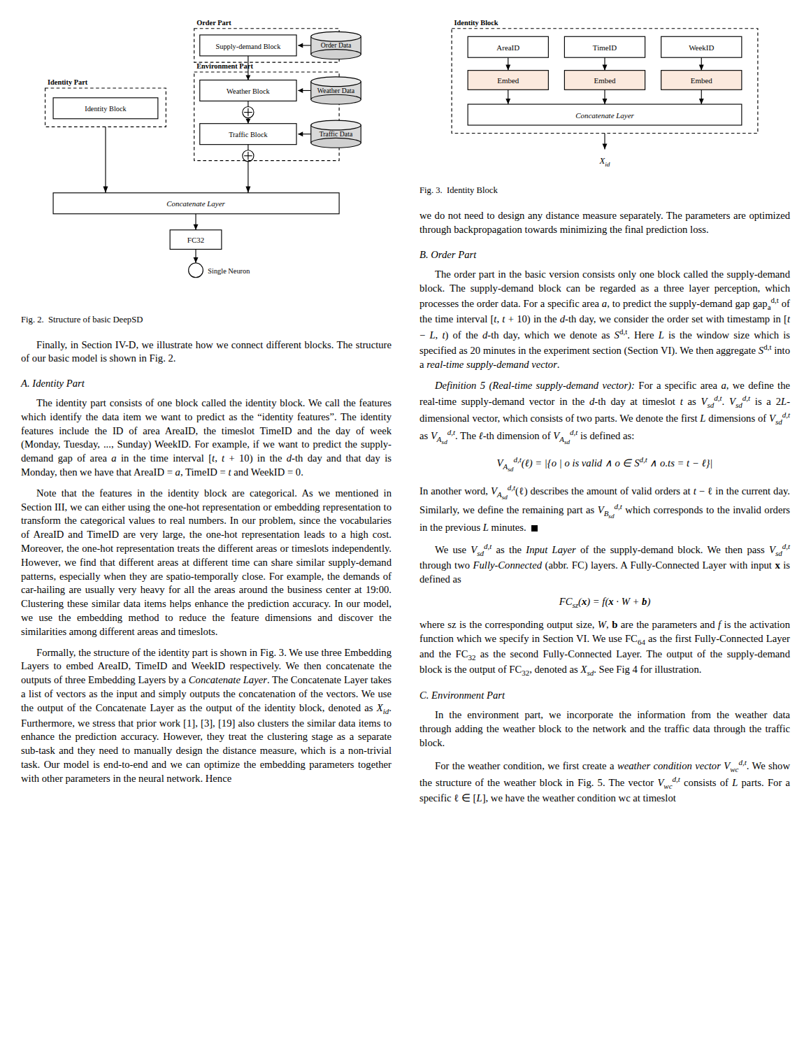Order Part Supply-demand Block Order Data Environment Part Weather Block Weather Data Traffic Block Traffic Data Identity Part Identity Block Concatenate Layer FC32 Single Neuron
Fig. 2. Structure of basic DeepSD
Finally, in Section IV-D, we illustrate how we connect different blocks. The structure of our basic model is shown in Fig. 2.
A. Identity Part
The identity part consists of one block called the identity block. We call the features which identify the data item we want to predict as the “identity features”. The identity features include the ID of area AreaID, the timeslot TimeID and the day of week (Monday, Tuesday, ..., Sunday) WeekID. For example, if we want to predict the supply-demand gap of area a in the time interval [t, t + 10) in the d-th day and that day is Monday, then we have that AreaID = a, TimeID = t and WeekID = 0.
Note that the features in the identity block are categorical. As we mentioned in Section III, we can either using the one-hot representation or embedding representation to transform the categorical values to real numbers. In our problem, since the vocabularies of AreaID and TimeID are very large, the one-hot representation leads to a high cost. Moreover, the one-hot representation treats the different areas or timeslots independently. However, we find that different areas at different time can share similar supply-demand patterns, especially when they are spatio-temporally close. For example, the demands of car-hailing are usually very heavy for all the areas around the business center at 19:00. Clustering these similar data items helps enhance the prediction accuracy. In our model, we use the embedding method to reduce the feature dimensions and discover the similarities among different areas and timeslots.
Formally, the structure of the identity part is shown in Fig. 3. We use three Embedding Layers to embed AreaID, TimeID and WeekID respectively. We then concatenate the outputs of three Embedding Layers by a Concatenate Layer. The Concatenate Layer takes a list of vectors as the input and simply outputs the concatenation of the vectors. We use the output of the Concatenate Layer as the output of the identity block, denoted as Xid. Furthermore, we stress that prior work [1], [3], [19] also clusters the similar data items to enhance the prediction accuracy. However, they treat the clustering stage as a separate sub-task and they need to manually design the distance measure, which is a non-trivial task. Our model is end-to-end and we can optimize the embedding parameters together with other parameters in the neural network. Hence
Identity Block AreaID TimeID WeekID Embed Embed Embed Concatenate Layer Xid
Fig. 3. Identity Block
we do not need to design any distance measure separately. The parameters are optimized through backpropagation towards minimizing the final prediction loss.
B. Order Part
The order part in the basic version consists only one block called the supply-demand block. The supply-demand block can be regarded as a three layer perception, which processes the order data. For a specific area a, to predict the supply-demand gap gapad,t of the time interval [t, t + 10) in the d-th day, we consider the order set with timestamp in [t − L, t) of the d-th day, which we denote as Sd,t. Here L is the window size which is specified as 20 minutes in the experiment section (Section VI). We then aggregate Sd,t into a real-time supply-demand vector.
Definition 5 (Real-time supply-demand vector): For a specific area a, we define the real-time supply-demand vector in the d-th day at timeslot t as Vsd d,t. Vsd d,t is a 2L-dimensional vector, which consists of two parts. We denote the first L dimensions of Vsd d,t as VAsd d,t. The ℓ-th dimension of VAsd d,t is defined as:
VAsd d,t(ℓ) = |{o | o is valid ∧ o ∈ Sd,t ∧ o.ts = t − ℓ}|
In another word, VAsd d,t(ℓ) describes the amount of valid orders at t − ℓ in the current day. Similarly, we define the remaining part as VBsd d,t which corresponds to the invalid orders in the previous L minutes.
We use Vsd d,t as the Input Layer of the supply-demand block. We then pass Vsd d,t through two Fully-Connected (abbr. FC) layers. A Fully-Connected Layer with input x is defined as
FCsz(x) = f(x · W + b)
where sz is the corresponding output size, W, b are the parameters and f is the activation function which we specify in Section VI. We use FC64 as the first Fully-Connected Layer and the FC32 as the second Fully-Connected Layer. The output of the supply-demand block is the output of FC32, denoted as Xsd. See Fig 4 for illustration.
C. Environment Part
In the environment part, we incorporate the information from the weather data through adding the weather block to the network and the traffic data through the traffic block.
For the weather condition, we first create a weather condition vector Vwc d,t. We show the structure of the weather block in Fig. 5. The vector Vwc d,t consists of L parts. For a specific ℓ ∈ [L], we have the weather condition wc at timeslot